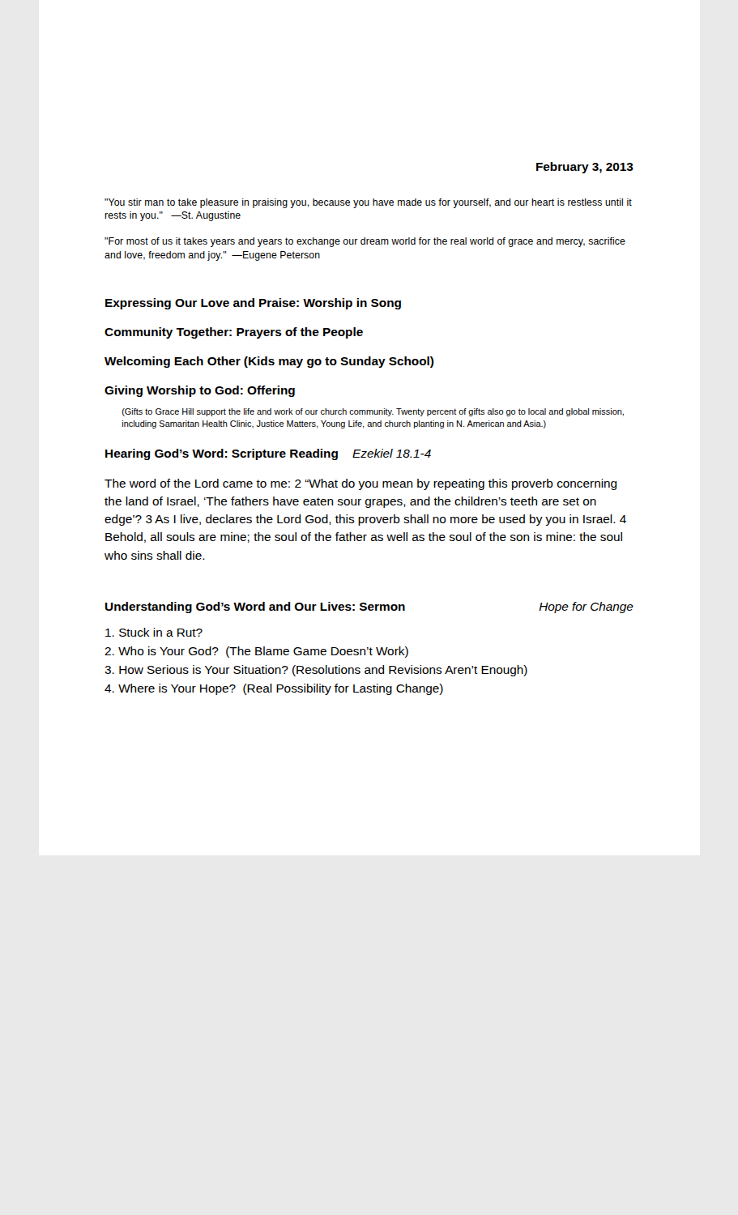February 3, 2013
"You stir man to take pleasure in praising you, because you have made us for yourself, and our heart is restless until it rests in you." —St. Augustine
"For most of us it takes years and years to exchange our dream world for the real world of grace and mercy, sacrifice and love, freedom and joy." —Eugene Peterson
Expressing Our Love and Praise: Worship in Song
Community Together: Prayers of the People
Welcoming Each Other (Kids may go to Sunday School)
Giving Worship to God: Offering
(Gifts to Grace Hill support the life and work of our church community. Twenty percent of gifts also go to local and global mission, including Samaritan Health Clinic, Justice Matters, Young Life, and church planting in N. American and Asia.)
Hearing God’s Word: Scripture ReadingEzekiel 18.1-4
The word of the Lord came to me: 2 “What do you mean by repeating this proverb concerning the land of Israel, ‘The fathers have eaten sour grapes, and the children’s teeth are set on edge’? 3 As I live, declares the Lord God, this proverb shall no more be used by you in Israel. 4 Behold, all souls are mine; the soul of the father as well as the soul of the son is mine: the soul who sins shall die.
Understanding God’s Word and Our Lives: Sermon Hope for Change
1. Stuck in a Rut?
2. Who is Your God? (The Blame Game Doesn’t Work)
3. How Serious is Your Situation? (Resolutions and Revisions Aren’t Enough)
4. Where is Your Hope? (Real Possibility for Lasting Change)